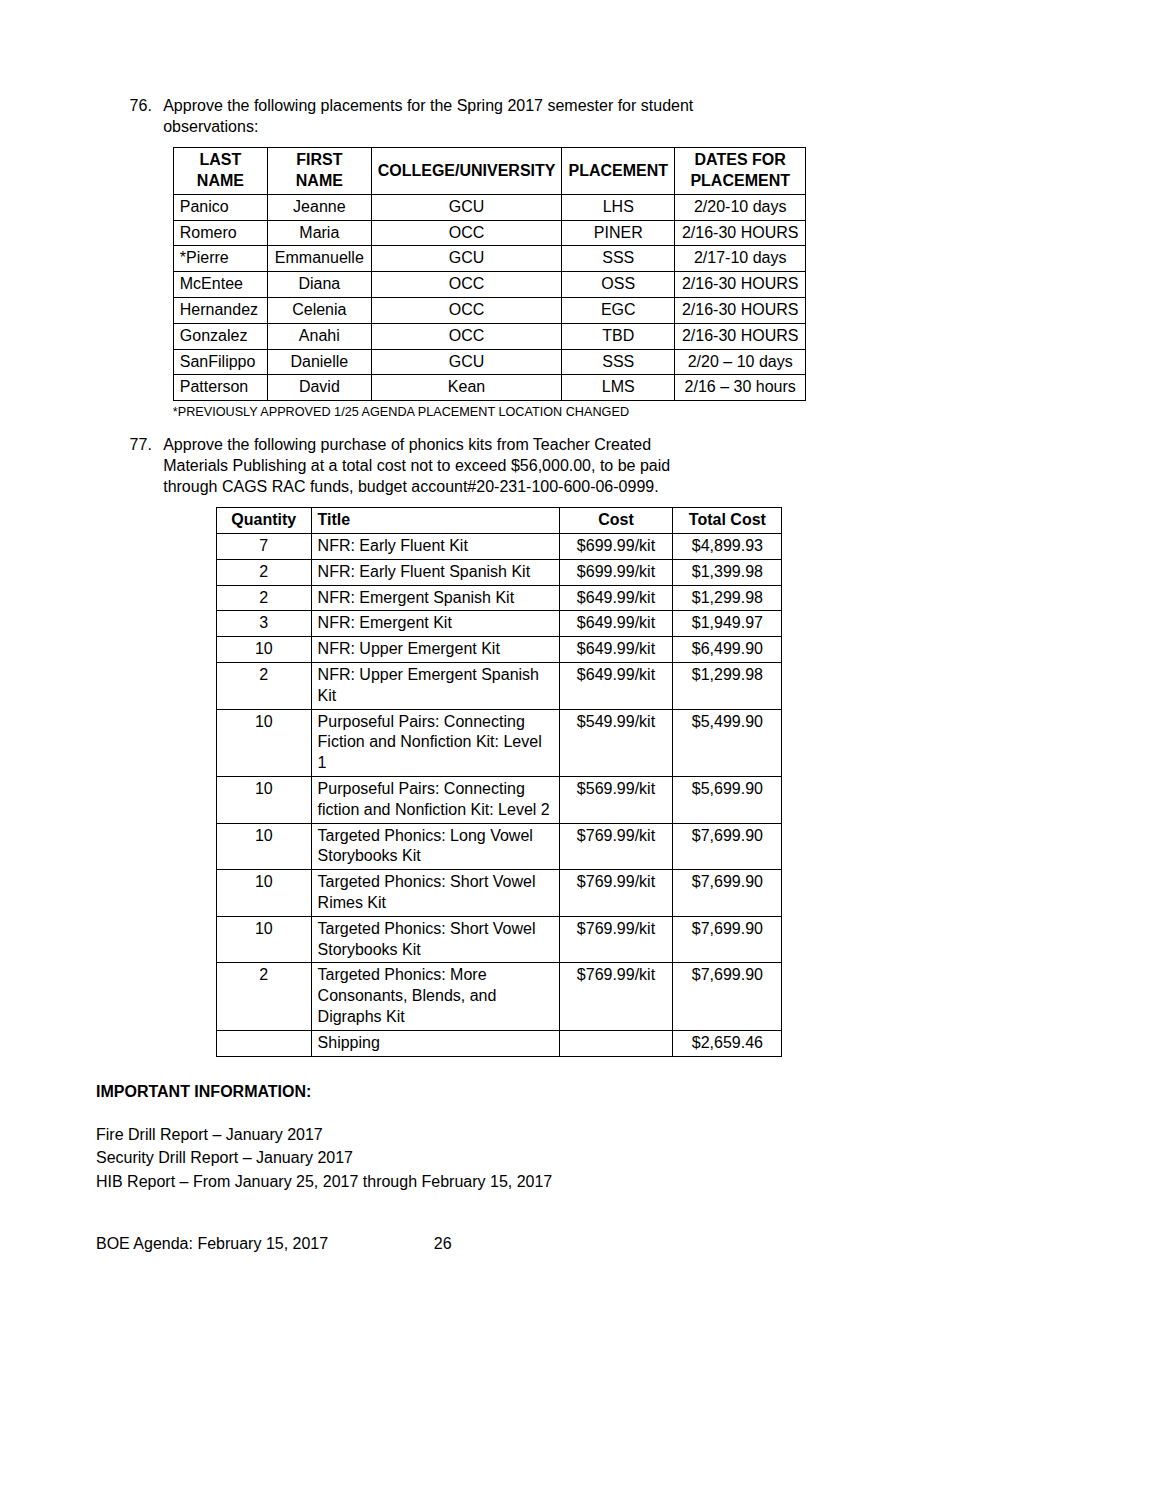76. Approve the following placements for the Spring 2017 semester for student observations:
| LAST NAME | FIRST NAME | COLLEGE/UNIVERSITY | PLACEMENT | DATES FOR PLACEMENT |
| --- | --- | --- | --- | --- |
| Panico | Jeanne | GCU | LHS | 2/20-10 days |
| Romero | Maria | OCC | PINER | 2/16-30 HOURS |
| *Pierre | Emmanuelle | GCU | SSS | 2/17-10 days |
| McEntee | Diana | OCC | OSS | 2/16-30 HOURS |
| Hernandez | Celenia | OCC | EGC | 2/16-30 HOURS |
| Gonzalez | Anahi | OCC | TBD | 2/16-30 HOURS |
| SanFilippo | Danielle | GCU | SSS | 2/20 – 10 days |
| Patterson | David | Kean | LMS | 2/16 – 30 hours |
*PREVIOUSLY APPROVED 1/25 AGENDA PLACEMENT LOCATION CHANGED
77. Approve the following purchase of phonics kits from Teacher Created Materials Publishing at a total cost not to exceed $56,000.00, to be paid through CAGS RAC funds, budget account#20-231-100-600-06-0999.
| Quantity | Title | Cost | Total Cost |
| --- | --- | --- | --- |
| 7 | NFR: Early Fluent Kit | $699.99/kit | $4,899.93 |
| 2 | NFR: Early Fluent Spanish Kit | $699.99/kit | $1,399.98 |
| 2 | NFR: Emergent Spanish Kit | $649.99/kit | $1,299.98 |
| 3 | NFR: Emergent Kit | $649.99/kit | $1,949.97 |
| 10 | NFR: Upper Emergent Kit | $649.99/kit | $6,499.90 |
| 2 | NFR: Upper Emergent Spanish Kit | $649.99/kit | $1,299.98 |
| 10 | Purposeful Pairs: Connecting Fiction and Nonfiction Kit: Level 1 | $549.99/kit | $5,499.90 |
| 10 | Purposeful Pairs: Connecting fiction and Nonfiction Kit: Level 2 | $569.99/kit | $5,699.90 |
| 10 | Targeted Phonics: Long Vowel Storybooks Kit | $769.99/kit | $7,699.90 |
| 10 | Targeted Phonics: Short Vowel Rimes Kit | $769.99/kit | $7,699.90 |
| 10 | Targeted Phonics: Short Vowel Storybooks Kit | $769.99/kit | $7,699.90 |
| 2 | Targeted Phonics: More Consonants, Blends, and Digraphs Kit | $769.99/kit | $7,699.90 |
| | Shipping | | $2,659.46 |
IMPORTANT INFORMATION:
Fire Drill Report – January 2017
Security Drill Report – January 2017
HIB Report – From January 25, 2017 through February 15, 2017
BOE Agenda: February 15, 2017 26